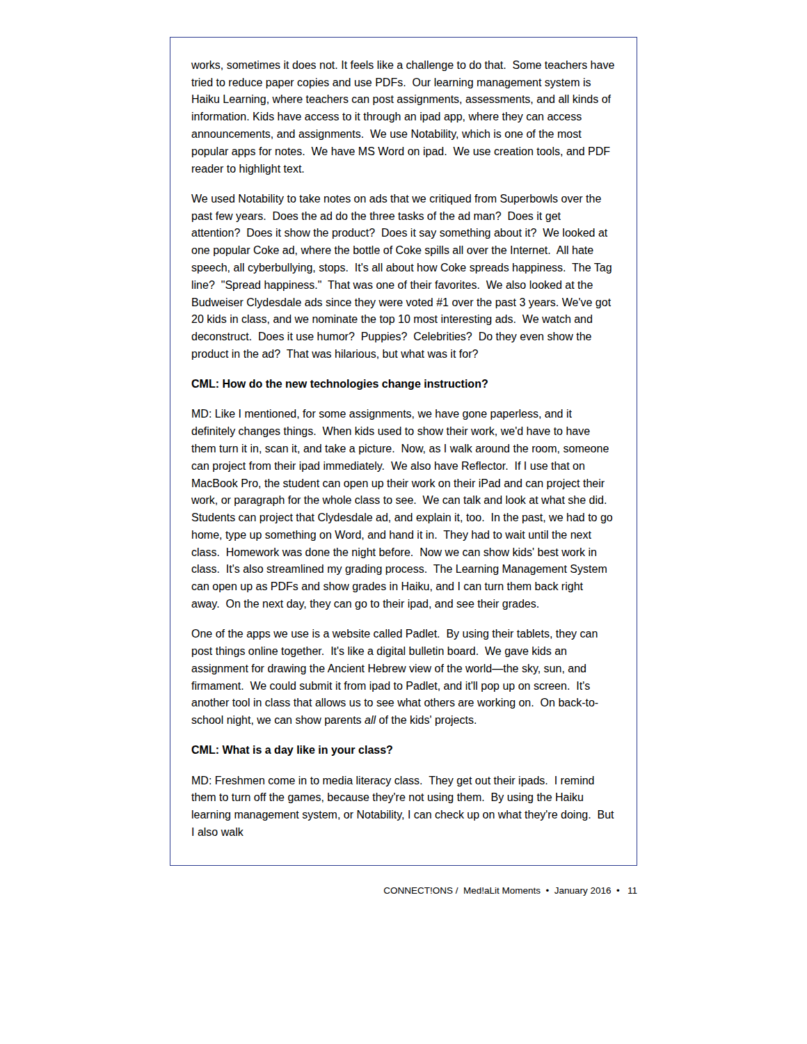works, sometimes it does not. It feels like a challenge to do that. Some teachers have tried to reduce paper copies and use PDFs. Our learning management system is Haiku Learning, where teachers can post assignments, assessments, and all kinds of information. Kids have access to it through an ipad app, where they can access announcements, and assignments. We use Notability, which is one of the most popular apps for notes. We have MS Word on ipad. We use creation tools, and PDF reader to highlight text.
We used Notability to take notes on ads that we critiqued from Superbowls over the past few years. Does the ad do the three tasks of the ad man? Does it get attention? Does it show the product? Does it say something about it? We looked at one popular Coke ad, where the bottle of Coke spills all over the Internet. All hate speech, all cyberbullying, stops. It's all about how Coke spreads happiness. The Tag line? "Spread happiness." That was one of their favorites. We also looked at the Budweiser Clydesdale ads since they were voted #1 over the past 3 years. We've got 20 kids in class, and we nominate the top 10 most interesting ads. We watch and deconstruct. Does it use humor? Puppies? Celebrities? Do they even show the product in the ad? That was hilarious, but what was it for?
CML: How do the new technologies change instruction?
MD: Like I mentioned, for some assignments, we have gone paperless, and it definitely changes things. When kids used to show their work, we'd have to have them turn it in, scan it, and take a picture. Now, as I walk around the room, someone can project from their ipad immediately. We also have Reflector. If I use that on MacBook Pro, the student can open up their work on their iPad and can project their work, or paragraph for the whole class to see. We can talk and look at what she did. Students can project that Clydesdale ad, and explain it, too. In the past, we had to go home, type up something on Word, and hand it in. They had to wait until the next class. Homework was done the night before. Now we can show kids' best work in class. It's also streamlined my grading process. The Learning Management System can open up as PDFs and show grades in Haiku, and I can turn them back right away. On the next day, they can go to their ipad, and see their grades.
One of the apps we use is a website called Padlet. By using their tablets, they can post things online together. It's like a digital bulletin board. We gave kids an assignment for drawing the Ancient Hebrew view of the world—the sky, sun, and firmament. We could submit it from ipad to Padlet, and it'll pop up on screen. It's another tool in class that allows us to see what others are working on. On back-to-school night, we can show parents all of the kids' projects.
CML: What is a day like in your class?
MD: Freshmen come in to media literacy class. They get out their ipads. I remind them to turn off the games, because they're not using them. By using the Haiku learning management system, or Notability, I can check up on what they're doing. But I also walk
CONNECT!ONS / Med!aLit Moments • January 2016 • 11